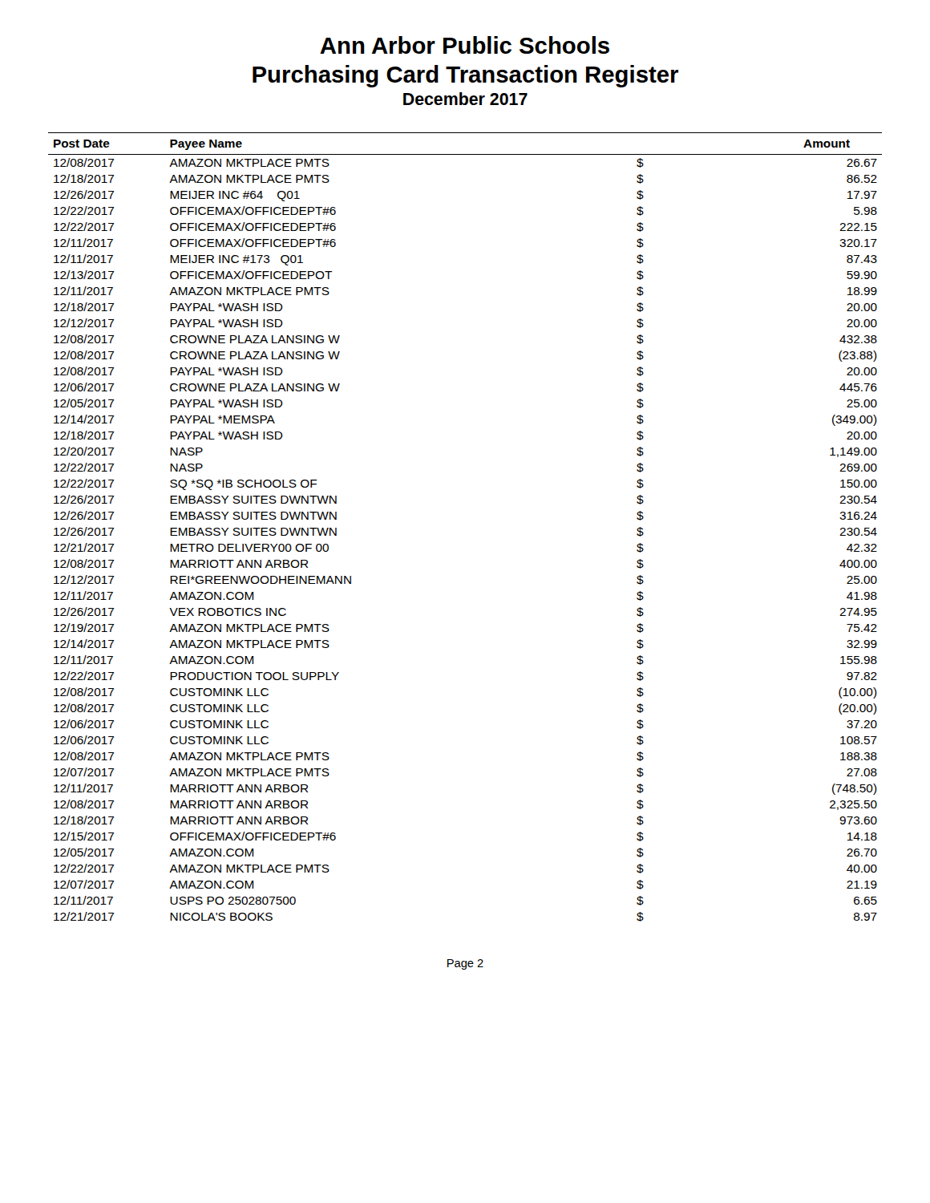Ann Arbor Public Schools
Purchasing Card Transaction Register
December 2017
| Post Date | Payee Name | | Amount |
| --- | --- | --- | --- |
| 12/08/2017 | AMAZON MKTPLACE PMTS | $ | 26.67 |
| 12/18/2017 | AMAZON MKTPLACE PMTS | $ | 86.52 |
| 12/26/2017 | MEIJER INC #64 Q01 | $ | 17.97 |
| 12/22/2017 | OFFICEMAX/OFFICEDEPT#6 | $ | 5.98 |
| 12/22/2017 | OFFICEMAX/OFFICEDEPT#6 | $ | 222.15 |
| 12/11/2017 | OFFICEMAX/OFFICEDEPT#6 | $ | 320.17 |
| 12/11/2017 | MEIJER INC #173 Q01 | $ | 87.43 |
| 12/13/2017 | OFFICEMAX/OFFICEDEPOT | $ | 59.90 |
| 12/11/2017 | AMAZON MKTPLACE PMTS | $ | 18.99 |
| 12/18/2017 | PAYPAL *WASH ISD | $ | 20.00 |
| 12/12/2017 | PAYPAL *WASH ISD | $ | 20.00 |
| 12/08/2017 | CROWNE PLAZA LANSING W | $ | 432.38 |
| 12/08/2017 | CROWNE PLAZA LANSING W | $ | (23.88) |
| 12/08/2017 | PAYPAL *WASH ISD | $ | 20.00 |
| 12/06/2017 | CROWNE PLAZA LANSING W | $ | 445.76 |
| 12/05/2017 | PAYPAL *WASH ISD | $ | 25.00 |
| 12/14/2017 | PAYPAL *MEMSPA | $ | (349.00) |
| 12/18/2017 | PAYPAL *WASH ISD | $ | 20.00 |
| 12/20/2017 | NASP | $ | 1,149.00 |
| 12/22/2017 | NASP | $ | 269.00 |
| 12/22/2017 | SQ *SQ *IB SCHOOLS OF | $ | 150.00 |
| 12/26/2017 | EMBASSY SUITES DWNTWN | $ | 230.54 |
| 12/26/2017 | EMBASSY SUITES DWNTWN | $ | 316.24 |
| 12/26/2017 | EMBASSY SUITES DWNTWN | $ | 230.54 |
| 12/21/2017 | METRO DELIVERY00 OF 00 | $ | 42.32 |
| 12/08/2017 | MARRIOTT ANN ARBOR | $ | 400.00 |
| 12/12/2017 | REI*GREENWOODHEINEMANN | $ | 25.00 |
| 12/11/2017 | AMAZON.COM | $ | 41.98 |
| 12/26/2017 | VEX ROBOTICS INC | $ | 274.95 |
| 12/19/2017 | AMAZON MKTPLACE PMTS | $ | 75.42 |
| 12/14/2017 | AMAZON MKTPLACE PMTS | $ | 32.99 |
| 12/11/2017 | AMAZON.COM | $ | 155.98 |
| 12/22/2017 | PRODUCTION TOOL SUPPLY | $ | 97.82 |
| 12/08/2017 | CUSTOMINK LLC | $ | (10.00) |
| 12/08/2017 | CUSTOMINK LLC | $ | (20.00) |
| 12/06/2017 | CUSTOMINK LLC | $ | 37.20 |
| 12/06/2017 | CUSTOMINK LLC | $ | 108.57 |
| 12/08/2017 | AMAZON MKTPLACE PMTS | $ | 188.38 |
| 12/07/2017 | AMAZON MKTPLACE PMTS | $ | 27.08 |
| 12/11/2017 | MARRIOTT ANN ARBOR | $ | (748.50) |
| 12/08/2017 | MARRIOTT ANN ARBOR | $ | 2,325.50 |
| 12/18/2017 | MARRIOTT ANN ARBOR | $ | 973.60 |
| 12/15/2017 | OFFICEMAX/OFFICEDEPT#6 | $ | 14.18 |
| 12/05/2017 | AMAZON.COM | $ | 26.70 |
| 12/22/2017 | AMAZON MKTPLACE PMTS | $ | 40.00 |
| 12/07/2017 | AMAZON.COM | $ | 21.19 |
| 12/11/2017 | USPS PO 2502807500 | $ | 6.65 |
| 12/21/2017 | NICOLA'S BOOKS | $ | 8.97 |
Page 2